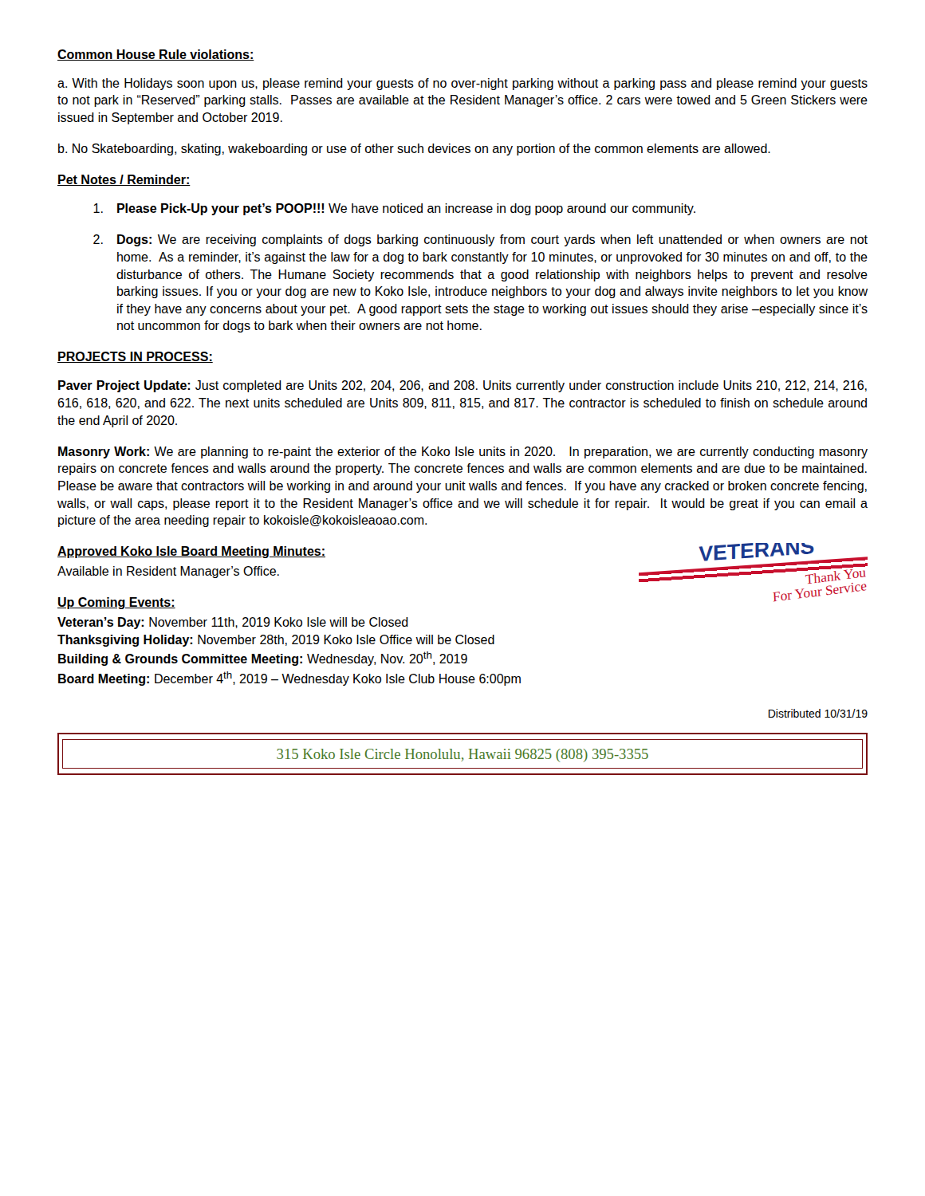Common House Rule violations:
a. With the Holidays soon upon us, please remind your guests of no over-night parking without a parking pass and please remind your guests to not park in “Reserved” parking stalls. Passes are available at the Resident Manager’s office. 2 cars were towed and 5 Green Stickers were issued in September and October 2019.
b. No Skateboarding, skating, wakeboarding or use of other such devices on any portion of the common elements are allowed.
Pet Notes / Reminder:
Please Pick-Up your pet’s POOP!!! We have noticed an increase in dog poop around our community.
Dogs: We are receiving complaints of dogs barking continuously from court yards when left unattended or when owners are not home. As a reminder, it’s against the law for a dog to bark constantly for 10 minutes, or unprovoked for 30 minutes on and off, to the disturbance of others. The Humane Society recommends that a good relationship with neighbors helps to prevent and resolve barking issues. If you or your dog are new to Koko Isle, introduce neighbors to your dog and always invite neighbors to let you know if they have any concerns about your pet. A good rapport sets the stage to working out issues should they arise –especially since it’s not uncommon for dogs to bark when their owners are not home.
PROJECTS IN PROCESS:
Paver Project Update: Just completed are Units 202, 204, 206, and 208. Units currently under construction include Units 210, 212, 214, 216, 616, 618, 620, and 622. The next units scheduled are Units 809, 811, 815, and 817. The contractor is scheduled to finish on schedule around the end April of 2020.
Masonry Work: We are planning to re-paint the exterior of the Koko Isle units in 2020. In preparation, we are currently conducting masonry repairs on concrete fences and walls around the property. The concrete fences and walls are common elements and are due to be maintained. Please be aware that contractors will be working in and around your unit walls and fences. If you have any cracked or broken concrete fencing, walls, or wall caps, please report it to the Resident Manager’s office and we will schedule it for repair. It would be great if you can email a picture of the area needing repair to kokoisle@kokoisleaoao.com.
HONORING OUR
VETERANS
Thank You
For Your Service
Approved Koko Isle Board Meeting Minutes:
Available in Resident Manager’s Office.
Up Coming Events:
Veteran’s Day: November 11th, 2019 Koko Isle will be Closed
Thanksgiving Holiday: November 28th, 2019 Koko Isle Office will be Closed
Building & Grounds Committee Meeting: Wednesday, Nov. 20th, 2019
Board Meeting: December 4th, 2019 – Wednesday Koko Isle Club House 6:00pm
Distributed 10/31/19
315 Koko Isle Circle Honolulu, Hawaii 96825 (808) 395-3355